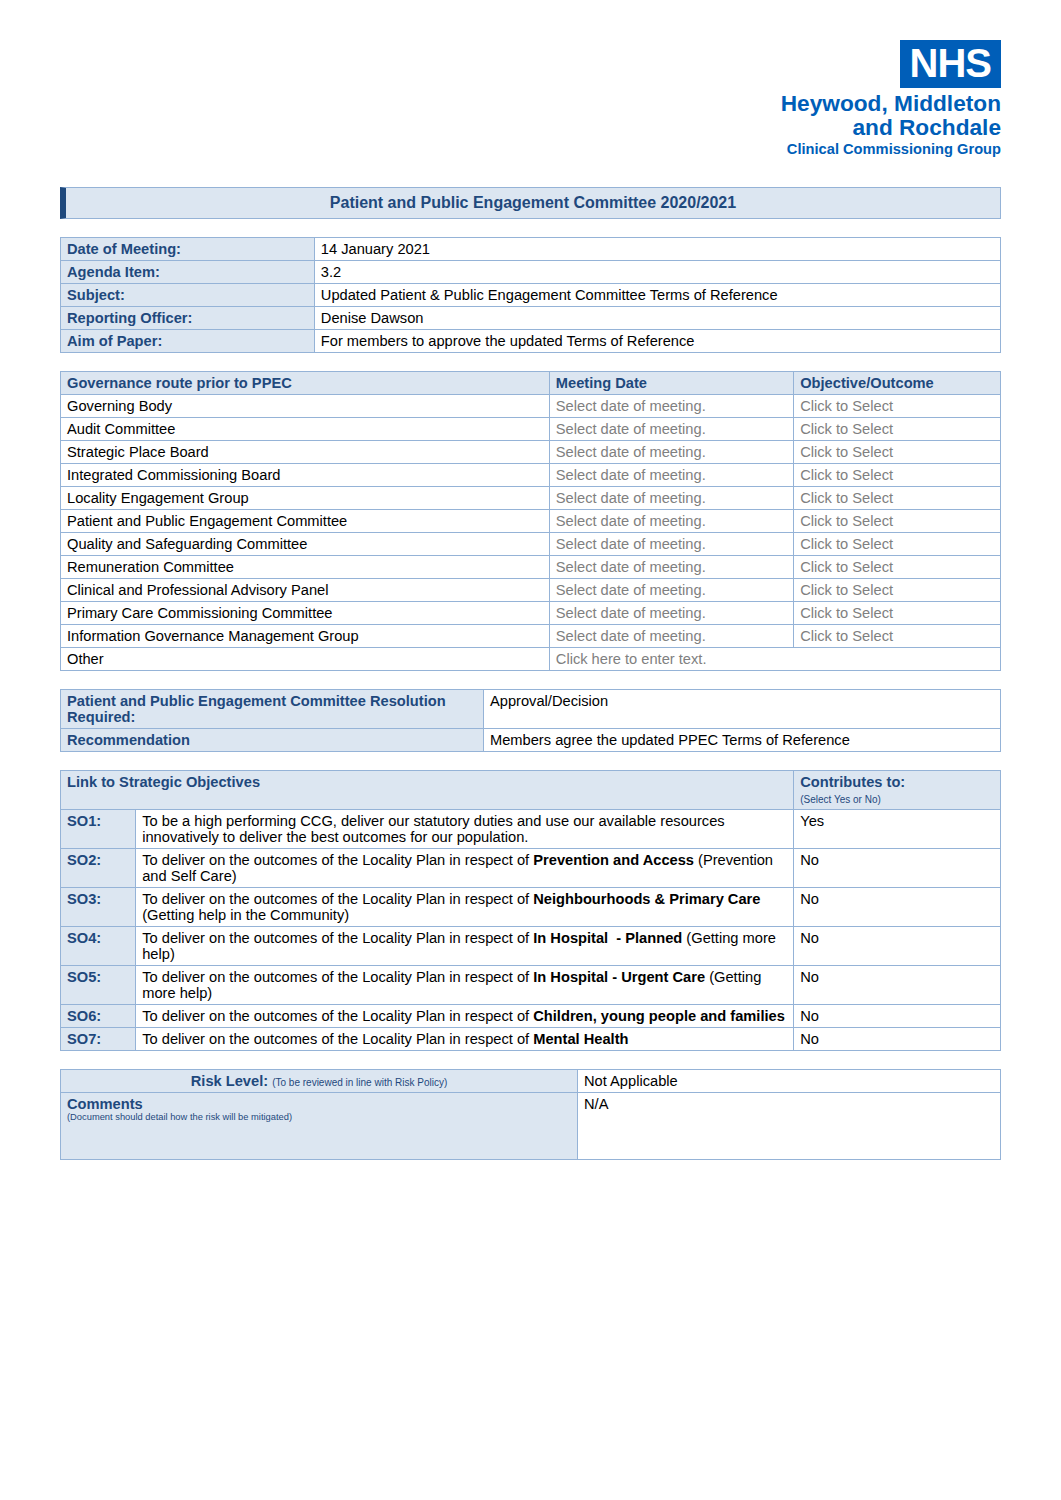NHS
Heywood, Middleton
and Rochdale
Clinical Commissioning Group
Patient and Public Engagement Committee 2020/2021
| Date of Meeting: | 14 January 2021 |
| Agenda Item: | 3.2 |
| Subject: | Updated Patient & Public Engagement Committee Terms of Reference |
| Reporting Officer: | Denise Dawson |
| Aim of Paper: | For members to approve the updated Terms of Reference |
| Governance route prior to PPEC | Meeting Date | Objective/Outcome |
| --- | --- | --- |
| Governing Body | Select date of meeting. | Click to Select |
| Audit Committee | Select date of meeting. | Click to Select |
| Strategic Place Board | Select date of meeting. | Click to Select |
| Integrated Commissioning Board | Select date of meeting. | Click to Select |
| Locality Engagement Group | Select date of meeting. | Click to Select |
| Patient and Public Engagement Committee | Select date of meeting. | Click to Select |
| Quality and Safeguarding Committee | Select date of meeting. | Click to Select |
| Remuneration Committee | Select date of meeting. | Click to Select |
| Clinical and Professional Advisory Panel | Select date of meeting. | Click to Select |
| Primary Care Commissioning Committee | Select date of meeting. | Click to Select |
| Information Governance Management Group | Select date of meeting. | Click to Select |
| Other | Click here to enter text. |
| Patient and Public Engagement Committee Resolution Required: | Approval/Decision |
| Recommendation | Members agree the updated PPEC Terms of Reference |
| Link to Strategic Objectives | Contributes to: (Select Yes or No) |
| --- | --- |
| SO1: | To be a high performing CCG, deliver our statutory duties and use our available resources innovatively to deliver the best outcomes for our population. | Yes |
| SO2: | To deliver on the outcomes of the Locality Plan in respect of Prevention and Access (Prevention and Self Care) | No |
| SO3: | To deliver on the outcomes of the Locality Plan in respect of Neighbourhoods & Primary Care (Getting help in the Community) | No |
| SO4: | To deliver on the outcomes of the Locality Plan in respect of In Hospital - Planned (Getting more help) | No |
| SO5: | To deliver on the outcomes of the Locality Plan in respect of In Hospital - Urgent Care (Getting more help) | No |
| SO6: | To deliver on the outcomes of the Locality Plan in respect of Children, young people and families | No |
| SO7: | To deliver on the outcomes of the Locality Plan in respect of Mental Health | No |
| Risk Level: (To be reviewed in line with Risk Policy) | Not Applicable |
| Comments (Document should detail how the risk will be mitigated) | N/A |